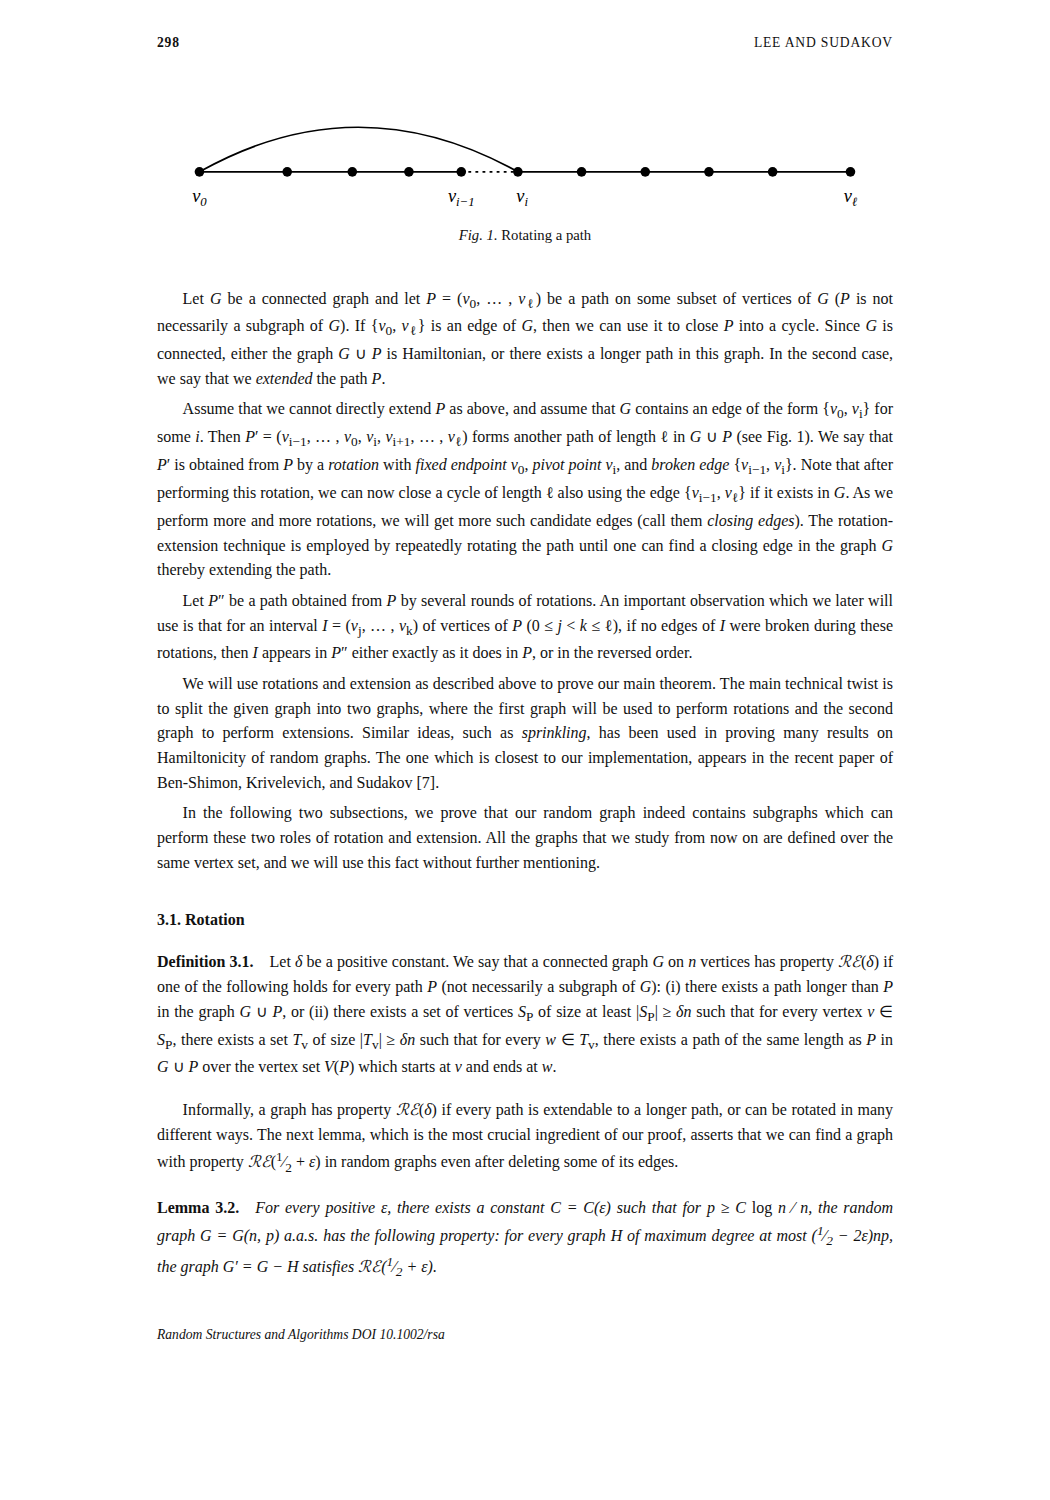298 Lee and Sudakov
v0 vi−1 vi vℓ
Fig. 1. Rotating a path
Let G be a connected graph and let P = (v0, … , vℓ) be a path on some subset of vertices of G (P is not necessarily a subgraph of G). If {v0, vℓ} is an edge of G, then we can use it to close P into a cycle. Since G is connected, either the graph G ∪ P is Hamiltonian, or there exists a longer path in this graph. In the second case, we say that we extended the path P.
Assume that we cannot directly extend P as above, and assume that G contains an edge of the form {v0, vi} for some i. Then P′ = (vi−1, … , v0, vi, vi+1, … , vℓ) forms another path of length ℓ in G ∪ P (see Fig. 1). We say that P′ is obtained from P by a rotation with fixed endpoint v0, pivot point vi, and broken edge {vi−1, vi}. Note that after performing this rotation, we can now close a cycle of length ℓ also using the edge {vi−1, vℓ} if it exists in G. As we perform more and more rotations, we will get more such candidate edges (call them closing edges). The rotation-extension technique is employed by repeatedly rotating the path until one can find a closing edge in the graph G thereby extending the path.
Let P″ be a path obtained from P by several rounds of rotations. An important observation which we later will use is that for an interval I = (vj, … , vk) of vertices of P (0 ≤ j < k ≤ ℓ), if no edges of I were broken during these rotations, then I appears in P″ either exactly as it does in P, or in the reversed order.
We will use rotations and extension as described above to prove our main theorem. The main technical twist is to split the given graph into two graphs, where the first graph will be used to perform rotations and the second graph to perform extensions. Similar ideas, such as sprinkling, has been used in proving many results on Hamiltonicity of random graphs. The one which is closest to our implementation, appears in the recent paper of Ben-Shimon, Krivelevich, and Sudakov [7].
In the following two subsections, we prove that our random graph indeed contains subgraphs which can perform these two roles of rotation and extension. All the graphs that we study from now on are defined over the same vertex set, and we will use this fact without further mentioning.
3.1. Rotation
Definition 3.1. Let δ be a positive constant. We say that a connected graph G on n vertices has property ℛℰ(δ) if one of the following holds for every path P (not necessarily a subgraph of G): (i) there exists a path longer than P in the graph G ∪ P, or (ii) there exists a set of vertices SP of size at least |SP| ≥ δn such that for every vertex v ∈ SP, there exists a set Tv of size |Tv| ≥ δn such that for every w ∈ Tv, there exists a path of the same length as P in G ∪ P over the vertex set V(P) which starts at v and ends at w.
Informally, a graph has property ℛℰ(δ) if every path is extendable to a longer path, or can be rotated in many different ways. The next lemma, which is the most crucial ingredient of our proof, asserts that we can find a graph with property ℛℰ(1⁄2 + ε) in random graphs even after deleting some of its edges.
Lemma 3.2. For every positive ε, there exists a constant C = C(ε) such that for p ≥ C log n ⁄ n, the random graph G = G(n, p) a.a.s. has the following property: for every graph H of maximum degree at most (1⁄2 − 2ε)np, the graph G′ = G − H satisfies ℛℰ(1⁄2 + ε).
Random Structures and Algorithms DOI 10.1002/rsa